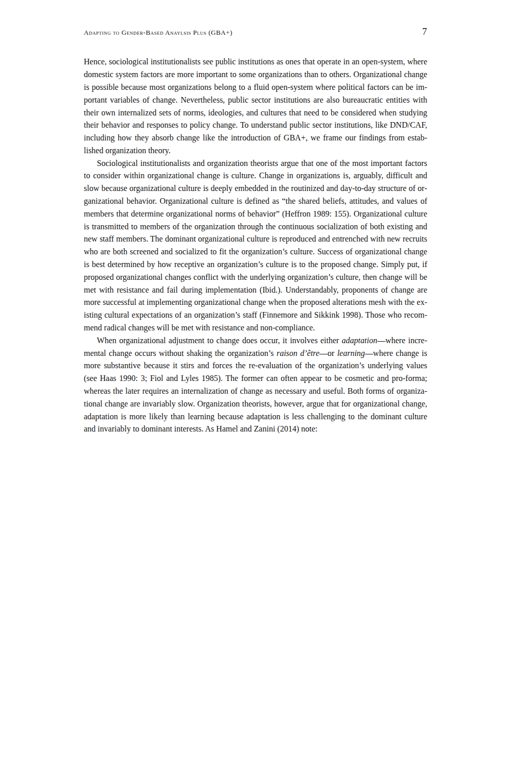Adapting to Gender-Based Anaylsis Plus (GBA+) 7
Hence, sociological institutionalists see public institutions as ones that operate in an open-system, where domestic system factors are more important to some organizations than to others. Organizational change is possible because most organizations belong to a fluid open-system where political factors can be important variables of change. Nevertheless, public sector institutions are also bureaucratic entities with their own internalized sets of norms, ideologies, and cultures that need to be considered when studying their behavior and responses to policy change. To understand public sector institutions, like DND/CAF, including how they absorb change like the introduction of GBA+, we frame our findings from established organization theory.
Sociological institutionalists and organization theorists argue that one of the most important factors to consider within organizational change is culture. Change in organizations is, arguably, difficult and slow because organizational culture is deeply embedded in the routinized and day-to-day structure of organizational behavior. Organizational culture is defined as “the shared beliefs, attitudes, and values of members that determine organizational norms of behavior” (Heffron 1989: 155). Organizational culture is transmitted to members of the organization through the continuous socialization of both existing and new staff members. The dominant organizational culture is reproduced and entrenched with new recruits who are both screened and socialized to fit the organization’s culture. Success of organizational change is best determined by how receptive an organization’s culture is to the proposed change. Simply put, if proposed organizational changes conflict with the underlying organization’s culture, then change will be met with resistance and fail during implementation (Ibid.). Understandably, proponents of change are more successful at implementing organizational change when the proposed alterations mesh with the existing cultural expectations of an organization’s staff (Finnemore and Sikkink 1998). Those who recommend radical changes will be met with resistance and non-compliance.
When organizational adjustment to change does occur, it involves either adaptation—where incremental change occurs without shaking the organization’s raison d’être—or learning—where change is more substantive because it stirs and forces the re-evaluation of the organization’s underlying values (see Haas 1990: 3; Fiol and Lyles 1985). The former can often appear to be cosmetic and pro-forma; whereas the later requires an internalization of change as necessary and useful. Both forms of organizational change are invariably slow. Organization theorists, however, argue that for organizational change, adaptation is more likely than learning because adaptation is less challenging to the dominant culture and invariably to dominant interests. As Hamel and Zanini (2014) note: